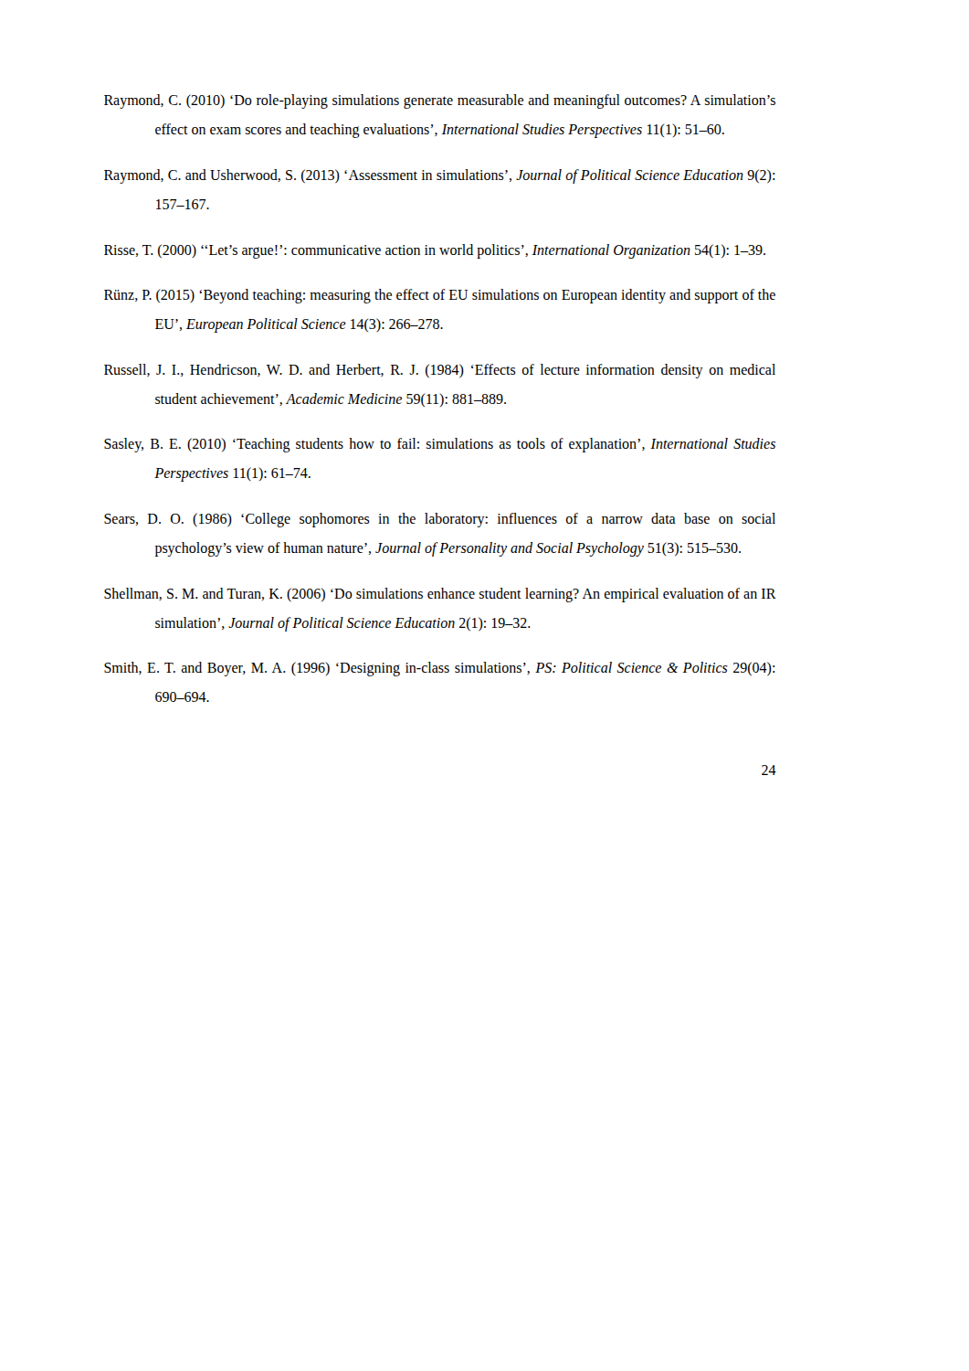Raymond, C. (2010) ‘Do role-playing simulations generate measurable and meaningful outcomes? A simulation’s effect on exam scores and teaching evaluations’, International Studies Perspectives 11(1): 51–60.
Raymond, C. and Usherwood, S. (2013) ‘Assessment in simulations’, Journal of Political Science Education 9(2): 157–167.
Risse, T. (2000) ‘‘Let’s argue!’: communicative action in world politics’, International Organization 54(1): 1–39.
Rünz, P. (2015) ‘Beyond teaching: measuring the effect of EU simulations on European identity and support of the EU’, European Political Science 14(3): 266–278.
Russell, J. I., Hendricson, W. D. and Herbert, R. J. (1984) ‘Effects of lecture information density on medical student achievement’, Academic Medicine 59(11): 881–889.
Sasley, B. E. (2010) ‘Teaching students how to fail: simulations as tools of explanation’, International Studies Perspectives 11(1): 61–74.
Sears, D. O. (1986) ‘College sophomores in the laboratory: influences of a narrow data base on social psychology’s view of human nature’, Journal of Personality and Social Psychology 51(3): 515–530.
Shellman, S. M. and Turan, K. (2006) ‘Do simulations enhance student learning? An empirical evaluation of an IR simulation’, Journal of Political Science Education 2(1): 19–32.
Smith, E. T. and Boyer, M. A. (1996) ‘Designing in-class simulations’, PS: Political Science & Politics 29(04): 690–694.
24